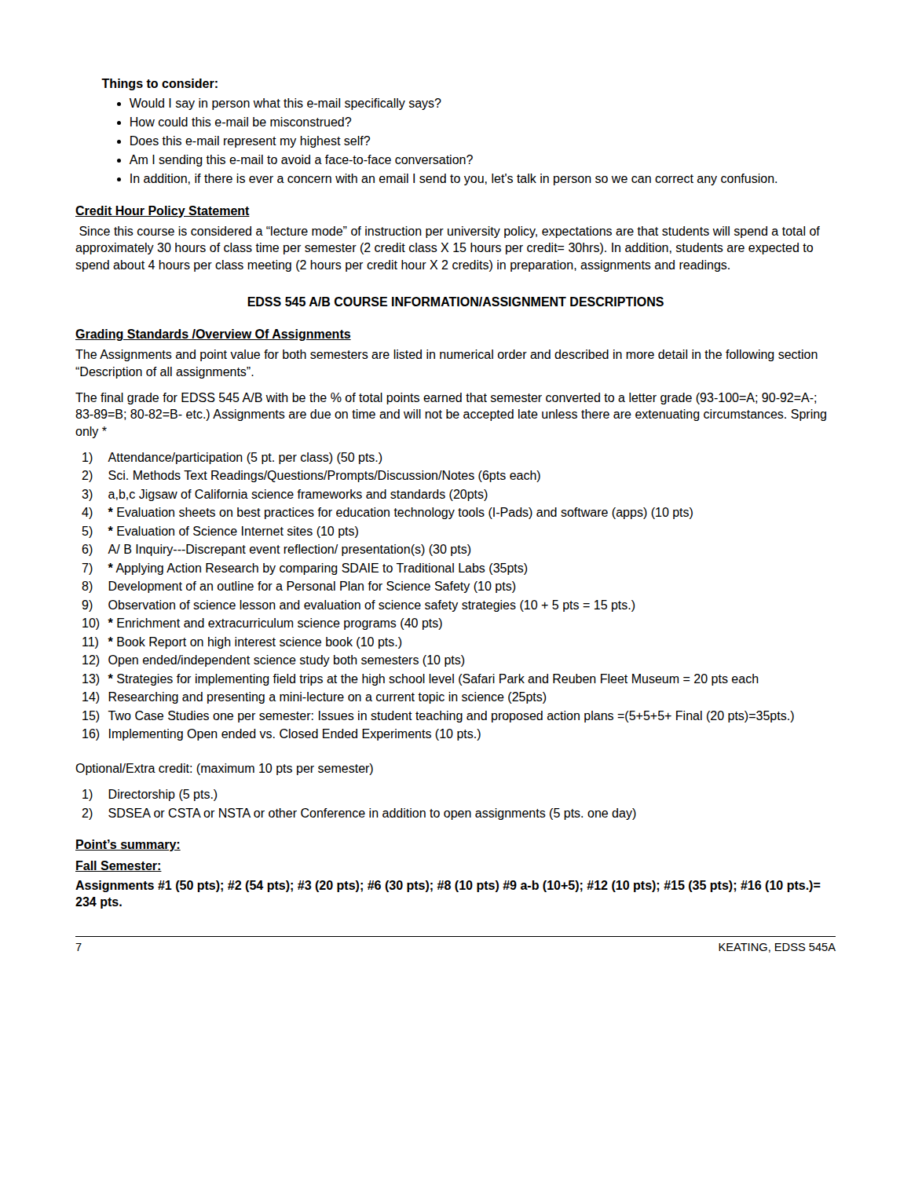Things to consider:
Would I say in person what this e-mail specifically says?
How could this e-mail be misconstrued?
Does this e-mail represent my highest self?
Am I sending this e-mail to avoid a face-to-face conversation?
In addition, if there is ever a concern with an email I send to you, let's talk in person so we can correct any confusion.
Credit Hour Policy Statement
Since this course is considered a “lecture mode” of instruction per university policy, expectations are that students will spend a total of approximately 30 hours of class time per semester (2 credit class X 15 hours per credit= 30hrs). In addition, students are expected to spend about 4 hours per class meeting (2 hours per credit hour X 2 credits) in preparation, assignments and readings.
EDSS 545 A/B COURSE INFORMATION/ASSIGNMENT DESCRIPTIONS
Grading Standards /Overview Of Assignments
The Assignments and point value for both semesters are listed in numerical order and described in more detail in the following section “Description of all assignments”.
The final grade for EDSS 545 A/B with be the % of total points earned that semester converted to a letter grade (93-100=A; 90-92=A-; 83-89=B; 80-82=B- etc.) Assignments are due on time and will not be accepted late unless there are extenuating circumstances. Spring only *
Attendance/participation (5 pt. per class) (50 pts.)
Sci. Methods Text Readings/Questions/Prompts/Discussion/Notes (6pts each)
a,b,c Jigsaw of California science frameworks and standards (20pts)
* Evaluation sheets on best practices for education technology tools (I-Pads) and software (apps) (10 pts)
* Evaluation of Science Internet sites (10 pts)
A/ B Inquiry---Discrepant event reflection/ presentation(s) (30 pts)
* Applying Action Research by comparing SDAIE to Traditional Labs (35pts)
Development of an outline for a Personal Plan for Science Safety (10 pts)
Observation of science lesson and evaluation of science safety strategies (10 + 5 pts = 15 pts.)
* Enrichment and extracurriculum science programs (40 pts)
* Book Report on high interest science book (10 pts.)
Open ended/independent science study both semesters (10 pts)
* Strategies for implementing field trips at the high school level (Safari Park and Reuben Fleet Museum = 20 pts each
Researching and presenting a mini-lecture on a current topic in science (25pts)
Two Case Studies one per semester: Issues in student teaching and proposed action plans =(5+5+5+ Final (20 pts)=35pts.)
Implementing Open ended vs. Closed Ended Experiments (10 pts.)
Optional/Extra credit: (maximum 10 pts per semester)
Directorship (5 pts.)
SDSEA or CSTA or NSTA or other Conference in addition to open assignments (5 pts. one day)
Point’s summary:
Fall Semester:
Assignments #1 (50 pts); #2 (54 pts); #3 (20 pts); #6 (30 pts); #8 (10 pts) #9 a-b (10+5); #12 (10 pts); #15 (35 pts); #16 (10 pts.)= 234 pts.
7 KEATING, EDSS 545A